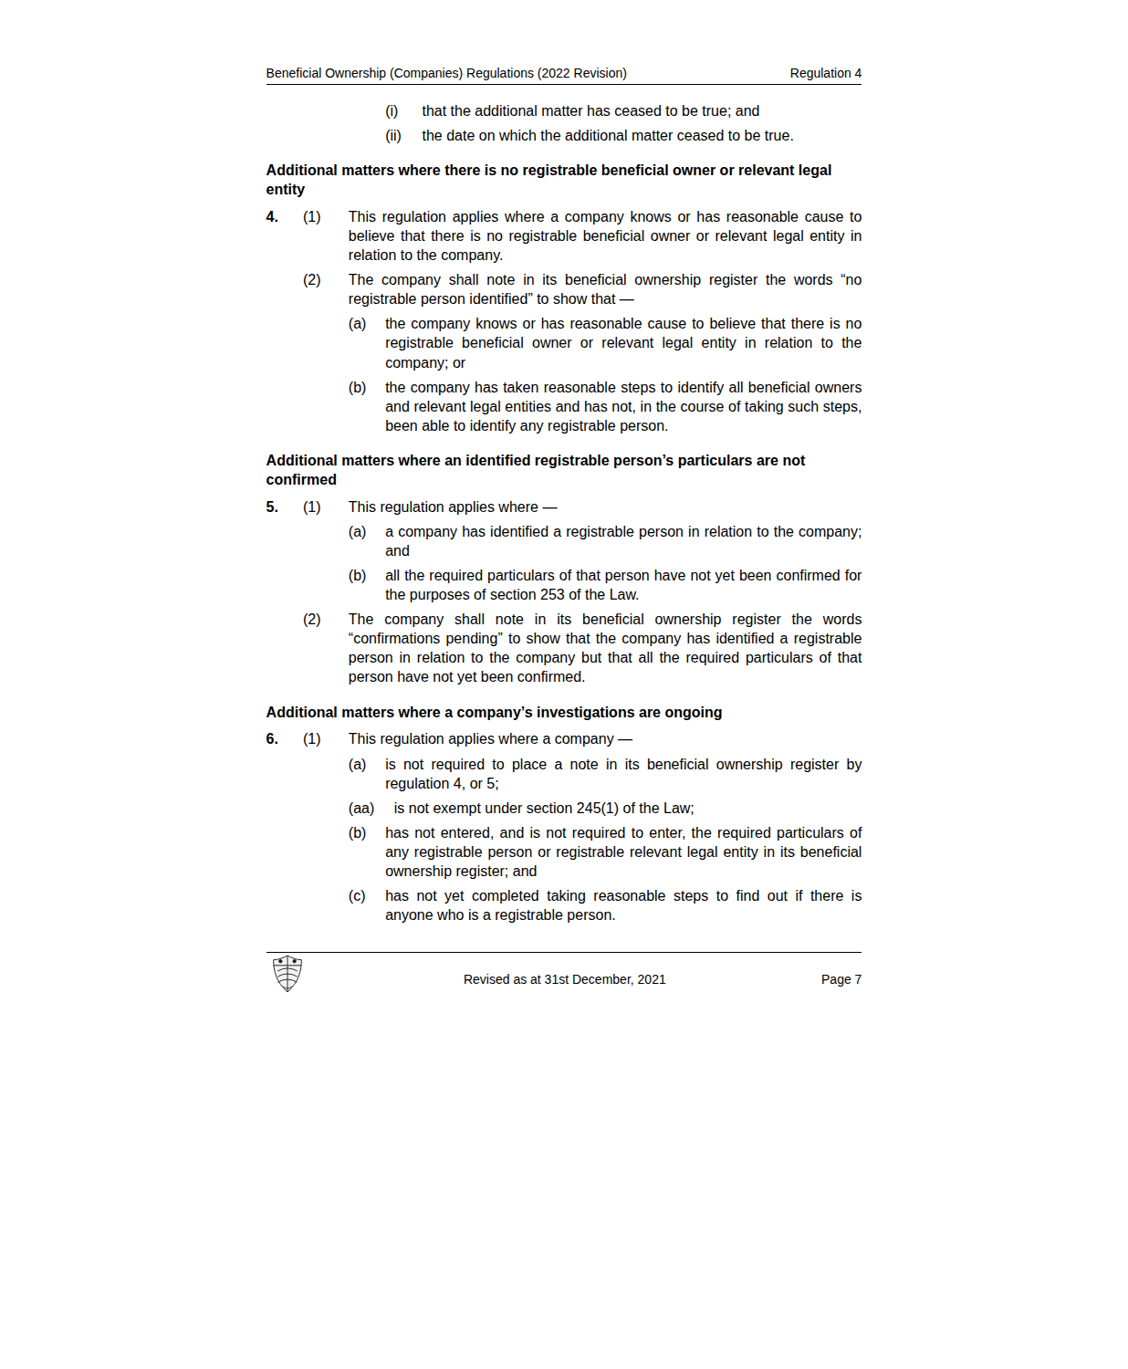Beneficial Ownership (Companies) Regulations (2022 Revision)
Regulation 4
(i)
that the additional matter has ceased to be true; and
(ii)
the date on which the additional matter ceased to be true.
Additional matters where there is no registrable beneficial owner or relevant legal entity
4.
(1) This regulation applies where a company knows or has reasonable cause to believe that there is no registrable beneficial owner or relevant legal entity in relation to the company.
(2)
The company shall note in its beneficial ownership register the words “no registrable person identified” to show that —
(a)
the company knows or has reasonable cause to believe that there is no registrable beneficial owner or relevant legal entity in relation to the company; or
(b)
the company has taken reasonable steps to identify all beneficial owners and relevant legal entities and has not, in the course of taking such steps, been able to identify any registrable person.
Additional matters where an identified registrable person’s particulars are not confirmed
5.
(1) This regulation applies where —
(a)
a company has identified a registrable person in relation to the company; and
(b)
all the required particulars of that person have not yet been confirmed for the purposes of section 253 of the Law.
(2)
The company shall note in its beneficial ownership register the words “confirmations pending” to show that the company has identified a registrable person in relation to the company but that all the required particulars of that person have not yet been confirmed.
Additional matters where a company’s investigations are ongoing
6.
(1) This regulation applies where a company —
(a)
is not required to place a note in its beneficial ownership register by regulation 4, or 5;
(aa)
is not exempt under section 245(1) of the Law;
(b)
has not entered, and is not required to enter, the required particulars of any registrable person or registrable relevant legal entity in its beneficial ownership register; and
(c)
has not yet completed taking reasonable steps to find out if there is anyone who is a registrable person.
Revised as at 31st December, 2021
Page 7